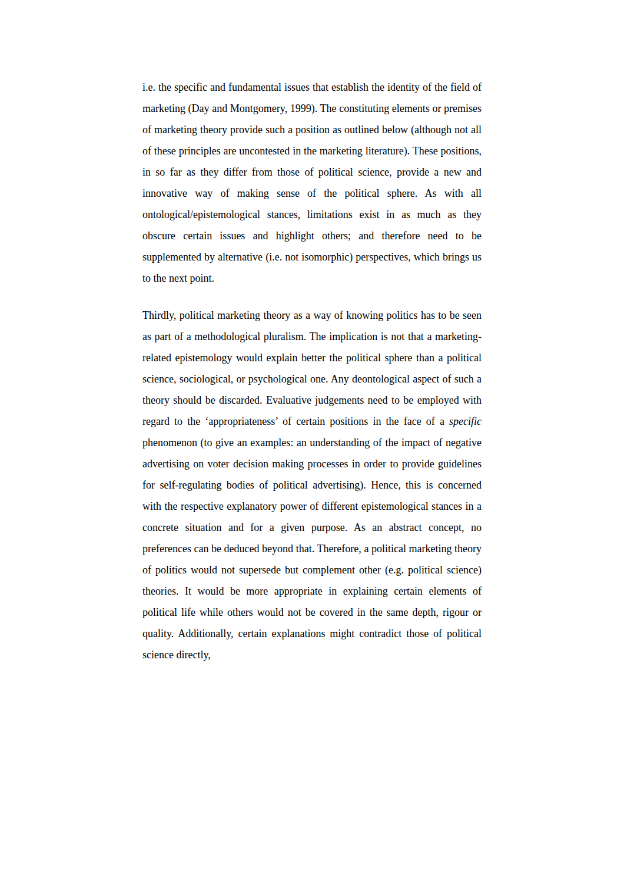i.e. the specific and fundamental issues that establish the identity of the field of marketing (Day and Montgomery, 1999). The constituting elements or premises of marketing theory provide such a position as outlined below (although not all of these principles are uncontested in the marketing literature). These positions, in so far as they differ from those of political science, provide a new and innovative way of making sense of the political sphere. As with all ontological/epistemological stances, limitations exist in as much as they obscure certain issues and highlight others; and therefore need to be supplemented by alternative (i.e. not isomorphic) perspectives, which brings us to the next point.
Thirdly, political marketing theory as a way of knowing politics has to be seen as part of a methodological pluralism. The implication is not that a marketing-related epistemology would explain better the political sphere than a political science, sociological, or psychological one. Any deontological aspect of such a theory should be discarded. Evaluative judgements need to be employed with regard to the ‘appropriateness’ of certain positions in the face of a specific phenomenon (to give an examples: an understanding of the impact of negative advertising on voter decision making processes in order to provide guidelines for self-regulating bodies of political advertising). Hence, this is concerned with the respective explanatory power of different epistemological stances in a concrete situation and for a given purpose. As an abstract concept, no preferences can be deduced beyond that. Therefore, a political marketing theory of politics would not supersede but complement other (e.g. political science) theories. It would be more appropriate in explaining certain elements of political life while others would not be covered in the same depth, rigour or quality. Additionally, certain explanations might contradict those of political science directly,